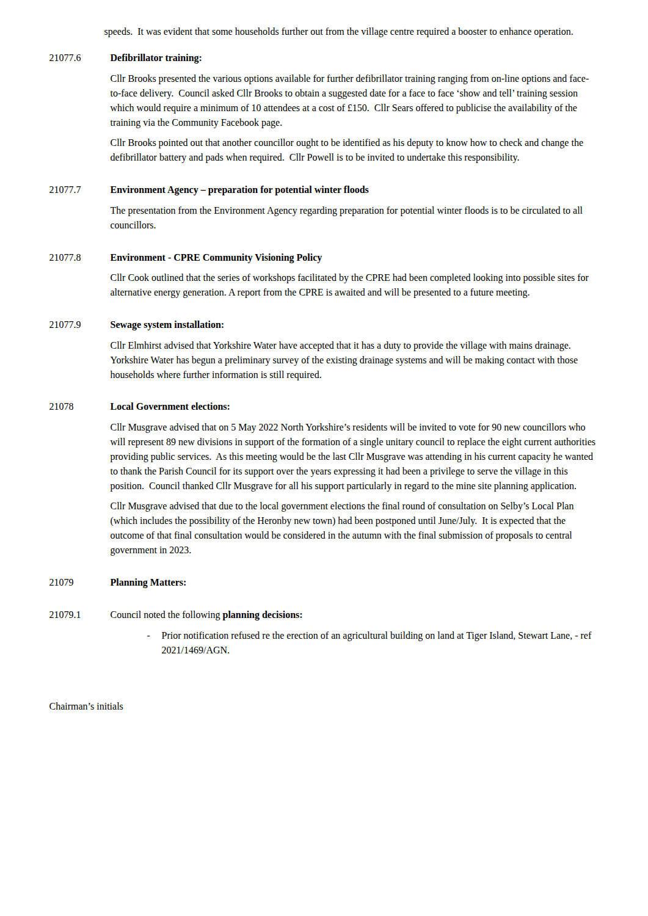speeds. It was evident that some households further out from the village centre required a booster to enhance operation.
21077.6
Defibrillator training:
Cllr Brooks presented the various options available for further defibrillator training ranging from on-line options and face-to-face delivery. Council asked Cllr Brooks to obtain a suggested date for a face to face ‘show and tell’ training session which would require a minimum of 10 attendees at a cost of £150. Cllr Sears offered to publicise the availability of the training via the Community Facebook page.
Cllr Brooks pointed out that another councillor ought to be identified as his deputy to know how to check and change the defibrillator battery and pads when required. Cllr Powell is to be invited to undertake this responsibility.
21077.7
Environment Agency – preparation for potential winter floods
The presentation from the Environment Agency regarding preparation for potential winter floods is to be circulated to all councillors.
21077.8
Environment - CPRE Community Visioning Policy
Cllr Cook outlined that the series of workshops facilitated by the CPRE had been completed looking into possible sites for alternative energy generation. A report from the CPRE is awaited and will be presented to a future meeting.
21077.9
Sewage system installation:
Cllr Elmhirst advised that Yorkshire Water have accepted that it has a duty to provide the village with mains drainage. Yorkshire Water has begun a preliminary survey of the existing drainage systems and will be making contact with those households where further information is still required.
21078
Local Government elections:
Cllr Musgrave advised that on 5 May 2022 North Yorkshire’s residents will be invited to vote for 90 new councillors who will represent 89 new divisions in support of the formation of a single unitary council to replace the eight current authorities providing public services. As this meeting would be the last Cllr Musgrave was attending in his current capacity he wanted to thank the Parish Council for its support over the years expressing it had been a privilege to serve the village in this position. Council thanked Cllr Musgrave for all his support particularly in regard to the mine site planning application.
Cllr Musgrave advised that due to the local government elections the final round of consultation on Selby’s Local Plan (which includes the possibility of the Heronby new town) had been postponed until June/July. It is expected that the outcome of that final consultation would be considered in the autumn with the final submission of proposals to central government in 2023.
21079
Planning Matters:
21079.1
Council noted the following planning decisions:
Prior notification refused re the erection of an agricultural building on land at Tiger Island, Stewart Lane, - ref 2021/1469/AGN.
Chairman’s initials